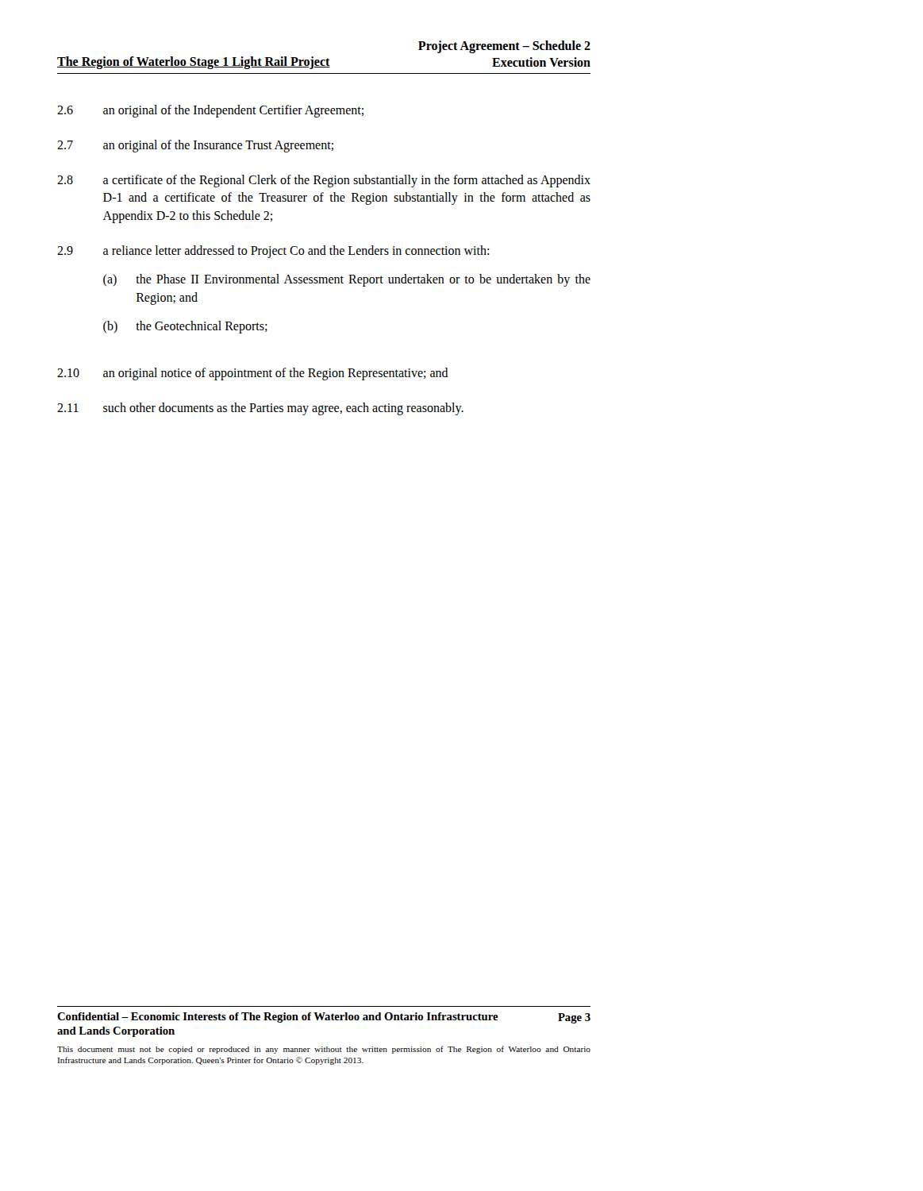The Region of Waterloo Stage 1 Light Rail Project
Project Agreement – Schedule 2
Execution Version
2.6 an original of the Independent Certifier Agreement;
2.7 an original of the Insurance Trust Agreement;
2.8 a certificate of the Regional Clerk of the Region substantially in the form attached as Appendix D-1 and a certificate of the Treasurer of the Region substantially in the form attached as Appendix D-2 to this Schedule 2;
2.9 a reliance letter addressed to Project Co and the Lenders in connection with:
(a) the Phase II Environmental Assessment Report undertaken or to be undertaken by the Region; and
(b) the Geotechnical Reports;
2.10 an original notice of appointment of the Region Representative; and
2.11 such other documents as the Parties may agree, each acting reasonably.
Confidential – Economic Interests of The Region of Waterloo and Ontario Infrastructure and Lands Corporation
Page 3
This document must not be copied or reproduced in any manner without the written permission of The Region of Waterloo and Ontario Infrastructure and Lands Corporation. Queen's Printer for Ontario © Copyright 2013.